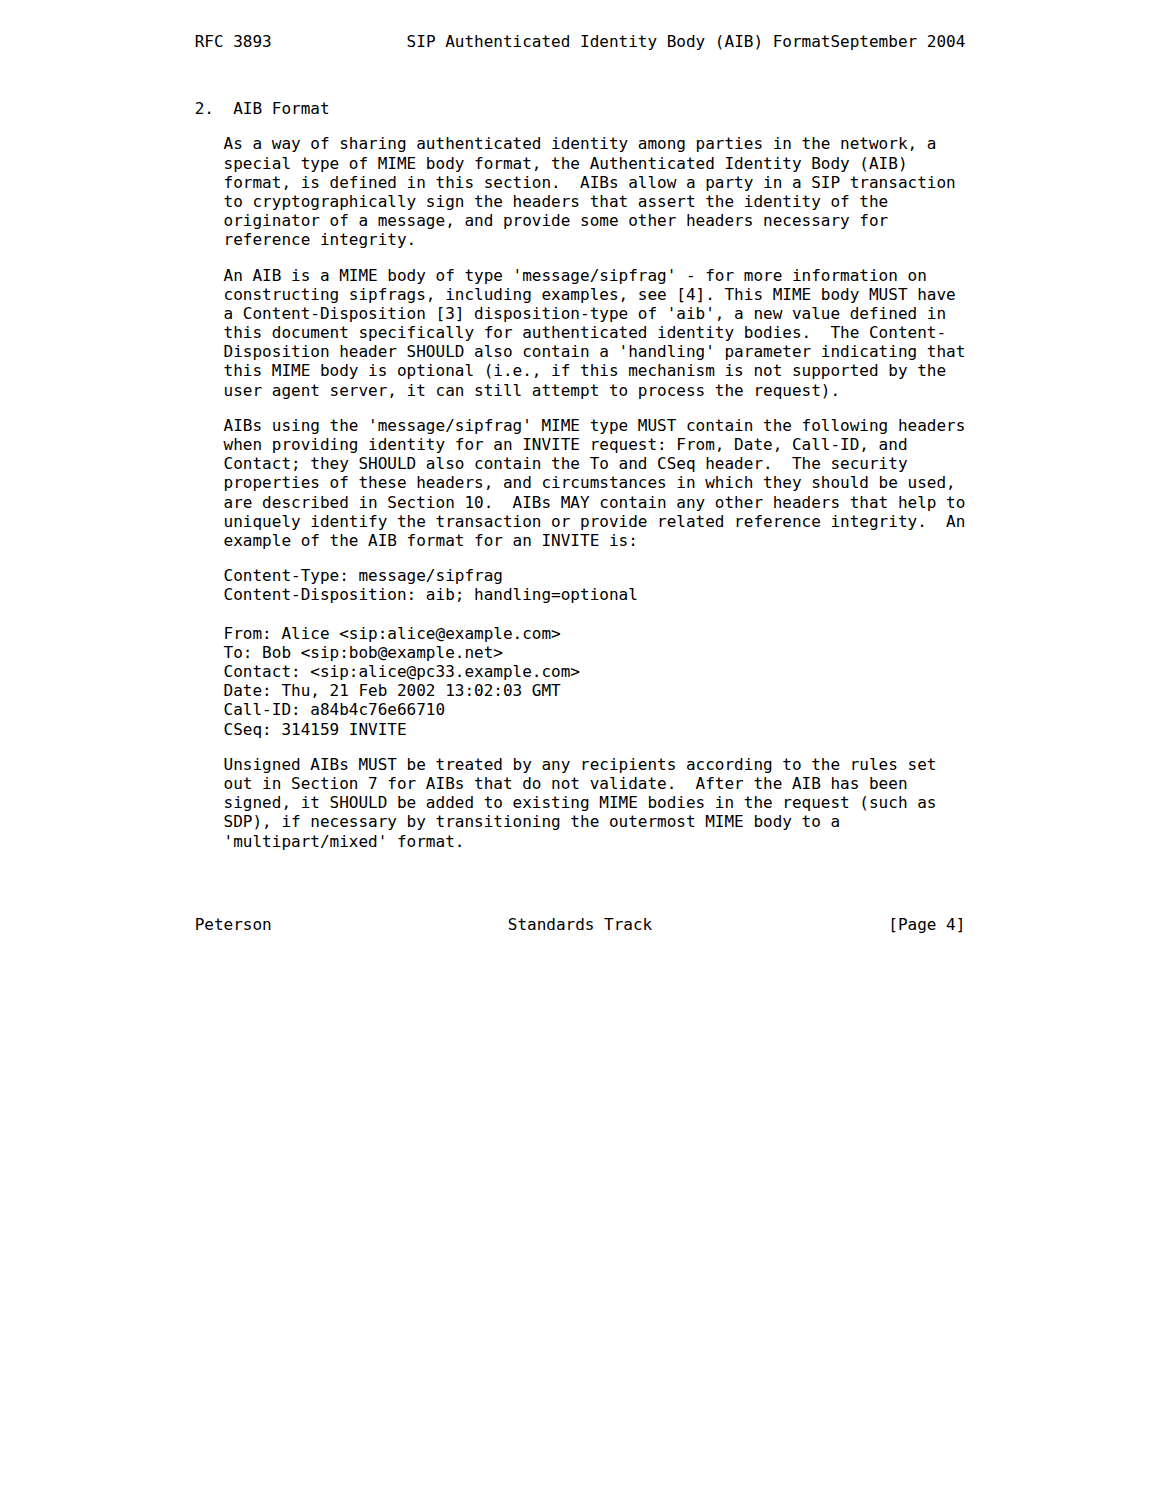RFC 3893
SIP Authenticated Identity Body (AIB) FormatSeptember 2004
2. AIB Format
As a way of sharing authenticated identity among parties in the network, a special type of MIME body format, the Authenticated Identity Body (AIB) format, is defined in this section. AIBs allow a party in a SIP transaction to cryptographically sign the headers that assert the identity of the originator of a message, and provide some other headers necessary for reference integrity.
An AIB is a MIME body of type 'message/sipfrag' - for more information on constructing sipfrags, including examples, see [4]. This MIME body MUST have a Content-Disposition [3] disposition-type of 'aib', a new value defined in this document specifically for authenticated identity bodies. The Content-Disposition header SHOULD also contain a 'handling' parameter indicating that this MIME body is optional (i.e., if this mechanism is not supported by the user agent server, it can still attempt to process the request).
AIBs using the 'message/sipfrag' MIME type MUST contain the following headers when providing identity for an INVITE request: From, Date, Call-ID, and Contact; they SHOULD also contain the To and CSeq header. The security properties of these headers, and circumstances in which they should be used, are described in Section 10. AIBs MAY contain any other headers that help to uniquely identify the transaction or provide related reference integrity. An example of the AIB format for an INVITE is:
Content-Type: message/sipfrag
Content-Disposition: aib; handling=optional

From: Alice <sip:alice@example.com>
To: Bob <sip:bob@example.net>
Contact: <sip:alice@pc33.example.com>
Date: Thu, 21 Feb 2002 13:02:03 GMT
Call-ID: a84b4c76e66710
CSeq: 314159 INVITE
Unsigned AIBs MUST be treated by any recipients according to the rules set out in Section 7 for AIBs that do not validate. After the AIB has been signed, it SHOULD be added to existing MIME bodies in the request (such as SDP), if necessary by transitioning the outermost MIME body to a 'multipart/mixed' format.
Peterson
Standards Track
[Page 4]